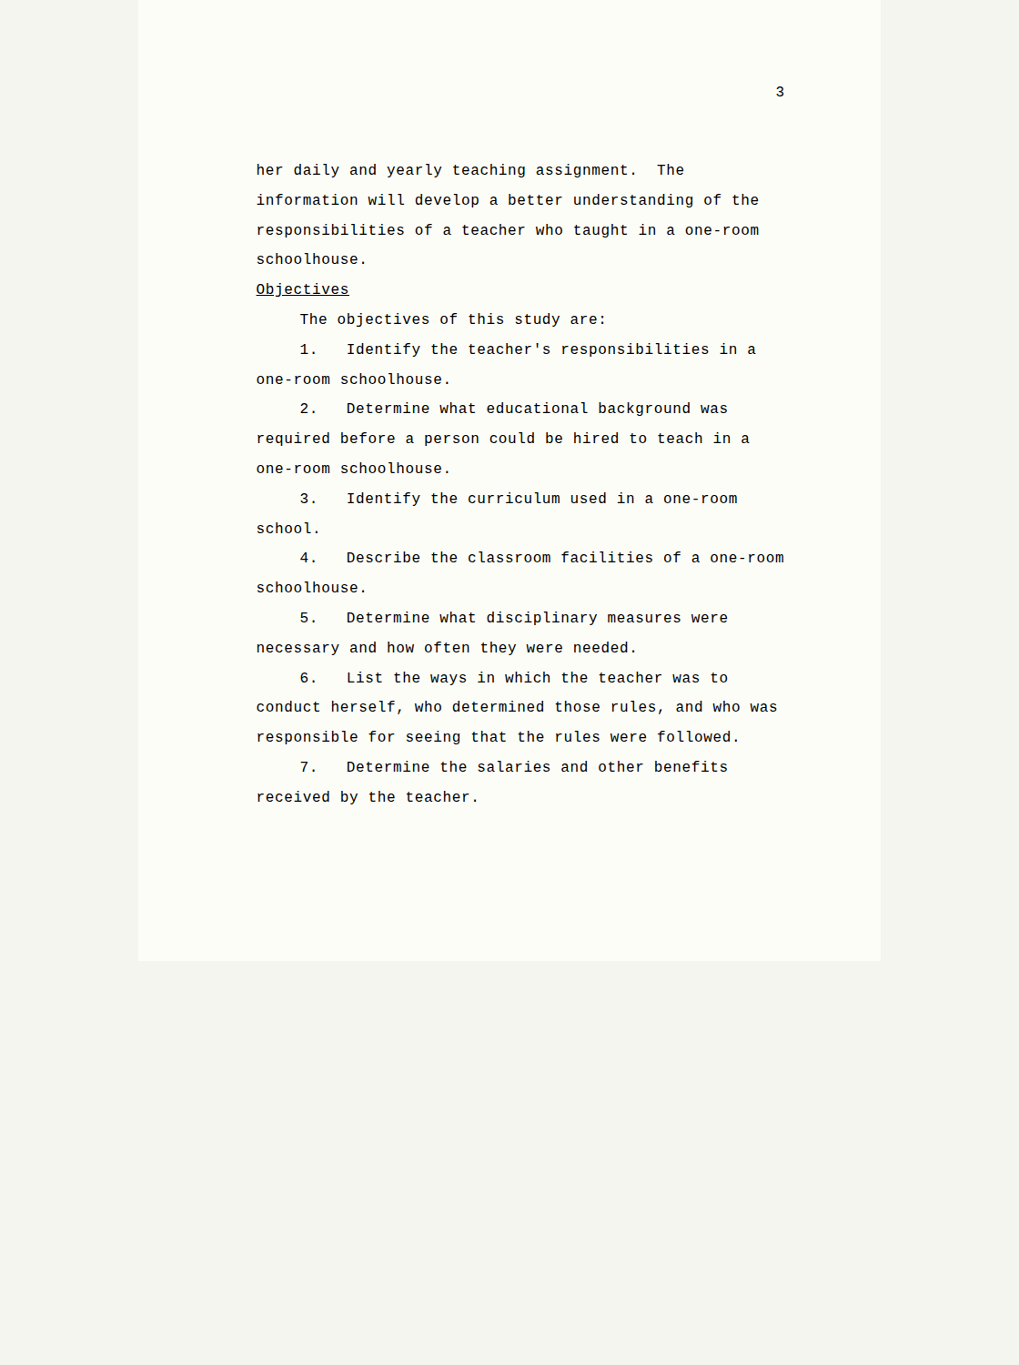3
her daily and yearly teaching assignment. The information will develop a better understanding of the responsibilities of a teacher who taught in a one-room schoolhouse.
Objectives
The objectives of this study are:
1. Identify the teacher's responsibilities in a one-room schoolhouse.
2. Determine what educational background was required before a person could be hired to teach in a one-room schoolhouse.
3. Identify the curriculum used in a one-room school.
4. Describe the classroom facilities of a one-room schoolhouse.
5. Determine what disciplinary measures were necessary and how often they were needed.
6. List the ways in which the teacher was to conduct herself, who determined those rules, and who was responsible for seeing that the rules were followed.
7. Determine the salaries and other benefits received by the teacher.